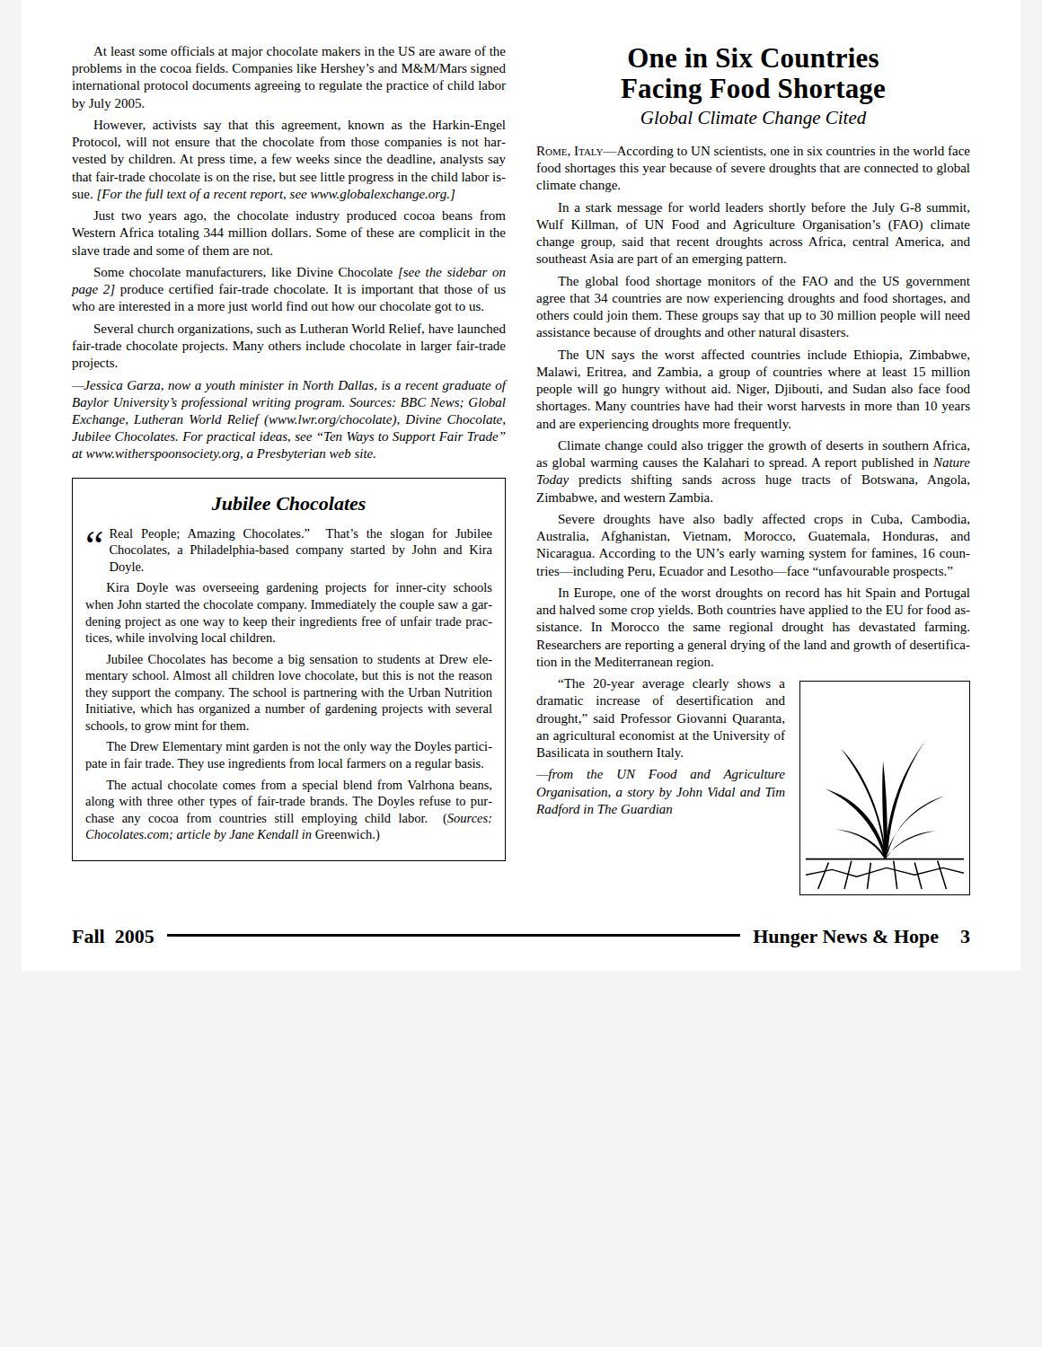At least some officials at major chocolate makers in the US are aware of the problems in the cocoa fields. Companies like Hershey’s and M&M/Mars signed international protocol documents agreeing to regulate the practice of child labor by July 2005.
However, activists say that this agreement, known as the Harkin-Engel Protocol, will not ensure that the chocolate from those companies is not harvested by children. At press time, a few weeks since the deadline, analysts say that fair-trade chocolate is on the rise, but see little progress in the child labor issue. [For the full text of a recent report, see www.globalexchange.org.]
Just two years ago, the chocolate industry produced cocoa beans from Western Africa totaling 344 million dollars. Some of these are complicit in the slave trade and some of them are not.
Some chocolate manufacturers, like Divine Chocolate [see the sidebar on page 2] produce certified fair-trade chocolate. It is important that those of us who are interested in a more just world find out how our chocolate got to us.
Several church organizations, such as Lutheran World Relief, have launched fair-trade chocolate projects. Many others include chocolate in larger fair-trade projects.
—Jessica Garza, now a youth minister in North Dallas, is a recent graduate of Baylor University’s professional writing program. Sources: BBC News; Global Exchange, Lutheran World Relief (www.lwr.org/chocolate), Divine Chocolate, Jubilee Chocolates. For practical ideas, see “Ten Ways to Support Fair Trade” at www.witherspoonsociety.org, a Presbyterian web site.
Jubilee Chocolates
“Real People; Amazing Chocolates.” That’s the slogan for Jubilee Chocolates, a Philadelphia-based company started by John and Kira Doyle.
Kira Doyle was overseeing gardening projects for inner-city schools when John started the chocolate company. Immediately the couple saw a gardening project as one way to keep their ingredients free of unfair trade practices, while involving local children.
Jubilee Chocolates has become a big sensation to students at Drew elementary school. Almost all children love chocolate, but this is not the reason they support the company. The school is partnering with the Urban Nutrition Initiative, which has organized a number of gardening projects with several schools, to grow mint for them.
The Drew Elementary mint garden is not the only way the Doyles participate in fair trade. They use ingredients from local farmers on a regular basis.
The actual chocolate comes from a special blend from Valrhona beans, along with three other types of fair-trade brands. The Doyles refuse to purchase any cocoa from countries still employing child labor. (Sources: Chocolates.com; article by Jane Kendall in Greenwich.)
One in Six Countries
Facing Food Shortage
Global Climate Change Cited
Rome, Italy—According to UN scientists, one in six countries in the world face food shortages this year because of severe droughts that are connected to global climate change.
In a stark message for world leaders shortly before the July G-8 summit, Wulf Killman, of UN Food and Agriculture Organisation’s (FAO) climate change group, said that recent droughts across Africa, central America, and southeast Asia are part of an emerging pattern.
The global food shortage monitors of the FAO and the US government agree that 34 countries are now experiencing droughts and food shortages, and others could join them. These groups say that up to 30 million people will need assistance because of droughts and other natural disasters.
The UN says the worst affected countries include Ethiopia, Zimbabwe, Malawi, Eritrea, and Zambia, a group of countries where at least 15 million people will go hungry without aid. Niger, Djibouti, and Sudan also face food shortages. Many countries have had their worst harvests in more than 10 years and are experiencing droughts more frequently.
Climate change could also trigger the growth of deserts in southern Africa, as global warming causes the Kalahari to spread. A report published in Nature Today predicts shifting sands across huge tracts of Botswana, Angola, Zimbabwe, and western Zambia.
Severe droughts have also badly affected crops in Cuba, Cambodia, Australia, Afghanistan, Vietnam, Morocco, Guatemala, Honduras, and Nicaragua. According to the UN’s early warning system for famines, 16 countries—including Peru, Ecuador and Lesotho—face “unfavourable prospects.”
In Europe, one of the worst droughts on record has hit Spain and Portugal and halved some crop yields. Both countries have applied to the EU for food assistance. In Morocco the same regional drought has devastated farming. Researchers are reporting a general drying of the land and growth of desertification in the Mediterranean region.
“The 20-year average clearly shows a dramatic increase of desertification and drought,” said Professor Giovanni Quaranta, an agricultural economist at the University of Basilicata in southern Italy.
—from the UN Food and Agriculture Organisation, a story by John Vidal and Tim Radford in The Guardian
Fall 2005 Hunger News & Hope 3